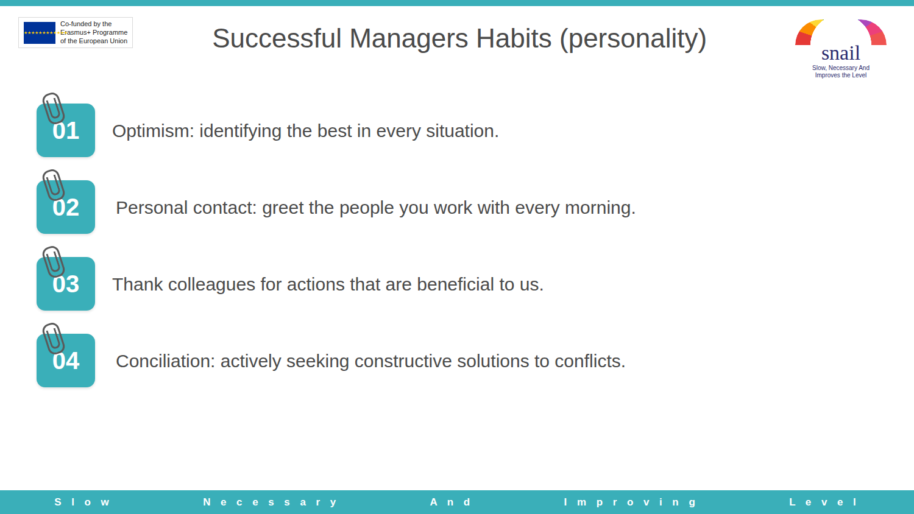Co-funded by the
Erasmus+ Programme
of the European Union
Successful Managers Habits (personality)
snail
Slow, Necessary And
Improves the Level
01
Optimism: identifying the best in every situation.
02
Personal contact: greet the people you work with every morning.
03
Thank colleagues for actions that are beneficial to us.
04
Conciliation: actively seeking constructive solutions to conflicts.
S l o w N e c e s s a r y A n d I m p r o v i n g L e v e l